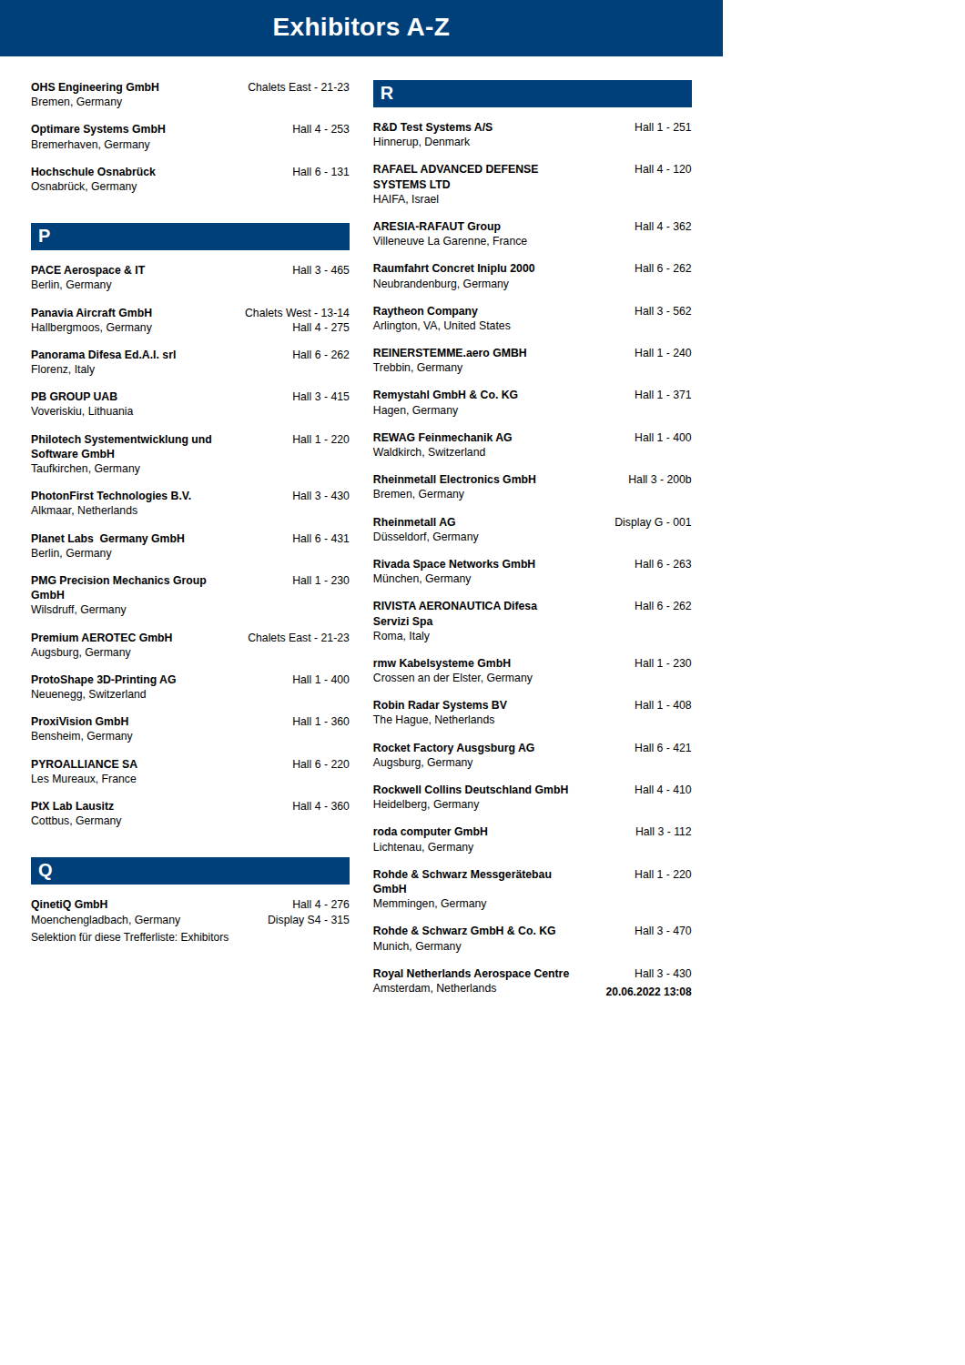Exhibitors A-Z
| OHS Engineering GmbH Bremen, Germany | Chalets East - 21-23 |
| Optimare Systems GmbH Bremerhaven, Germany | Hall 4 - 253 |
| Hochschule Osnabrück Osnabrück, Germany | Hall 6 - 131 |
P
| PACE Aerospace & IT Berlin, Germany | Hall 3 - 465 |
| Panavia Aircraft GmbH Hallbergmoos, Germany | Chalets West - 13-14 Hall 4 - 275 |
| Panorama Difesa Ed.A.I. srl Florenz, Italy | Hall 6 - 262 |
| PB GROUP UAB Voveriskiu, Lithuania | Hall 3 - 415 |
| Philotech Systementwicklung und Software GmbH Taufkirchen, Germany | Hall 1 - 220 |
| PhotonFirst Technologies B.V. Alkmaar, Netherlands | Hall 3 - 430 |
| Planet Labs Germany GmbH Berlin, Germany | Hall 6 - 431 |
| PMG Precision Mechanics Group GmbH Wilsdruff, Germany | Hall 1 - 230 |
| Premium AEROTEC GmbH Augsburg, Germany | Chalets East - 21-23 |
| ProtoShape 3D-Printing AG Neuenegg, Switzerland | Hall 1 - 400 |
| ProxiVision GmbH Bensheim, Germany | Hall 1 - 360 |
| PYROALLIANCE SA Les Mureaux, France | Hall 6 - 220 |
| PtX Lab Lausitz Cottbus, Germany | Hall 4 - 360 |
Q
| QinetiQ GmbH Moenchengladbach, Germany | Hall 4 - 276 Display S4 - 315 |
R
| R&D Test Systems A/S Hinnerup, Denmark | Hall 1 - 251 |
| RAFAEL ADVANCED DEFENSE SYSTEMS LTD HAIFA, Israel | Hall 4 - 120 |
| ARESIA-RAFAUT Group Villeneuve La Garenne, France | Hall 4 - 362 |
| Raumfahrt Concret Iniplu 2000 Neubrandenburg, Germany | Hall 6 - 262 |
| Raytheon Company Arlington, VA, United States | Hall 3 - 562 |
| REINERSTEMME.aero GMBH Trebbin, Germany | Hall 1 - 240 |
| Remystahl GmbH & Co. KG Hagen, Germany | Hall 1 - 371 |
| REWAG Feinmechanik AG Waldkirch, Switzerland | Hall 1 - 400 |
| Rheinmetall Electronics GmbH Bremen, Germany | Hall 3 - 200b |
| Rheinmetall AG Düsseldorf, Germany | Display G - 001 |
| Rivada Space Networks GmbH München, Germany | Hall 6 - 263 |
| RIVISTA AERONAUTICA Difesa Servizi Spa Roma, Italy | Hall 6 - 262 |
| rmw Kabelsysteme GmbH Crossen an der Elster, Germany | Hall 1 - 230 |
| Robin Radar Systems BV The Hague, Netherlands | Hall 1 - 408 |
| Rocket Factory Ausgsburg AG Augsburg, Germany | Hall 6 - 421 |
| Rockwell Collins Deutschland GmbH Heidelberg, Germany | Hall 4 - 410 |
| roda computer GmbH Lichtenau, Germany | Hall 3 - 112 |
| Rohde & Schwarz Messgerätebau GmbH Memmingen, Germany | Hall 1 - 220 |
| Rohde & Schwarz GmbH & Co. KG Munich, Germany | Hall 3 - 470 |
| Royal Netherlands Aerospace Centre Amsterdam, Netherlands | Hall 3 - 430 |
Selektion für diese Trefferliste: Exhibitors
20.06.2022 13:08